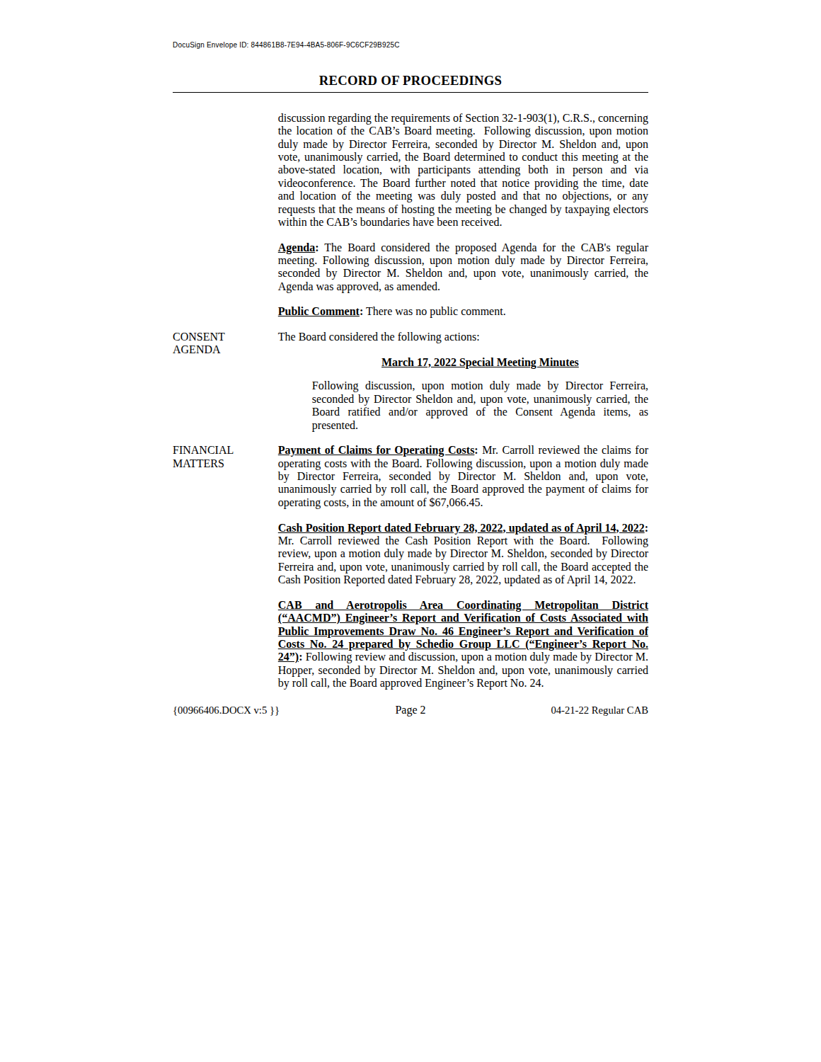DocuSign Envelope ID: 844861B8-7E94-4BA5-806F-9C6CF29B925C
RECORD OF PROCEEDINGS
| | discussion regarding the requirements of Section 32-1-903(1), C.R.S., concerning the location of the CAB’s Board meeting. Following discussion, upon motion duly made by Director Ferreira, seconded by Director M. Sheldon and, upon vote, unanimously carried, the Board determined to conduct this meeting at the above-stated location, with participants attending both in person and via videoconference. The Board further noted that notice providing the time, date and location of the meeting was duly posted and that no objections, or any requests that the means of hosting the meeting be changed by taxpaying electors within the CAB’s boundaries have been received. Agenda : The Board considered the proposed Agenda for the CAB's regular meeting. Following discussion, upon motion duly made by Director Ferreira, seconded by Director M. Sheldon and, upon vote, unanimously carried, the Agenda was approved, as amended. Public Comment : There was no public comment. |
| CONSENT AGENDA | The Board considered the following actions: March 17, 2022 Special Meeting Minutes Following discussion, upon motion duly made by Director Ferreira, seconded by Director Sheldon and, upon vote, unanimously carried, the Board ratified and/or approved of the Consent Agenda items, as presented. |
| FINANCIAL MATTERS | Payment of Claims for Operating Costs : Mr. Carroll reviewed the claims for operating costs with the Board. Following discussion, upon a motion duly made by Director Ferreira, seconded by Director M. Sheldon and, upon vote, unanimously carried by roll call, the Board approved the payment of claims for operating costs, in the amount of $67,066.45. Cash Position Report dated February 28, 2022, updated as of April 14, 2022 : Mr. Carroll reviewed the Cash Position Report with the Board. Following review, upon a motion duly made by Director M. Sheldon, seconded by Director Ferreira and, upon vote, unanimously carried by roll call, the Board accepted the Cash Position Reported dated February 28, 2022, updated as of April 14, 2022. CAB and Aerotropolis Area Coordinating Metropolitan District (“AACMD”) Engineer’s Report and Verification of Costs Associated with Public Improvements Draw No. 46 Engineer’s Report and Verification of Costs No. 24 prepared by Schedio Group LLC (“Engineer’s Report No. 24”) : Following review and discussion, upon a motion duly made by Director M. Hopper, seconded by Director M. Sheldon and, upon vote, unanimously carried by roll call, the Board approved Engineer’s Report No. 24. |
| {00966406.DOCX v:5 }} | Page 2 | 04-21-22 Regular CAB |